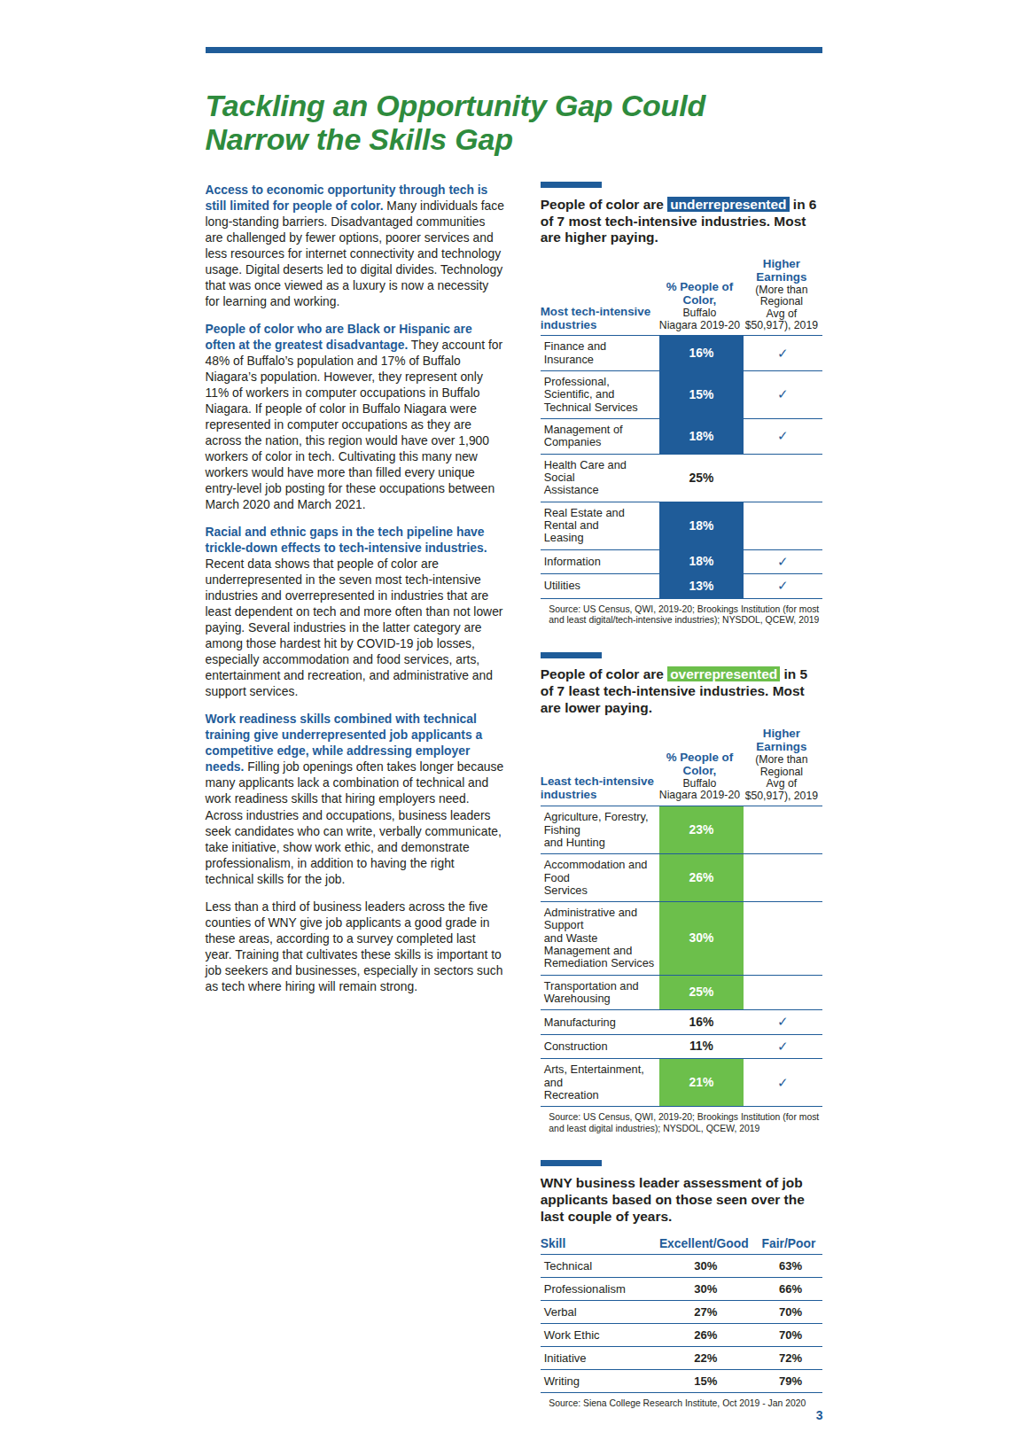Tackling an Opportunity Gap Could
Narrow the Skills Gap
Access to economic opportunity through tech is still limited for people of color. Many individuals face long-standing barriers. Disadvantaged communities are challenged by fewer options, poorer services and less resources for internet connectivity and technology usage. Digital deserts led to digital divides. Technology that was once viewed as a luxury is now a necessity for learning and working.
People of color who are Black or Hispanic are often at the greatest disadvantage. They account for 48% of Buffalo’s population and 17% of Buffalo Niagara’s population. However, they represent only 11% of workers in computer occupations in Buffalo Niagara. If people of color in Buffalo Niagara were represented in computer occupations as they are across the nation, this region would have over 1,900 workers of color in tech. Cultivating this many new workers would have more than filled every unique entry-level job posting for these occupations between March 2020 and March 2021.
Racial and ethnic gaps in the tech pipeline have trickle-down effects to tech-intensive industries. Recent data shows that people of color are underrepresented in the seven most tech-intensive industries and overrepresented in industries that are least dependent on tech and more often than not lower paying. Several industries in the latter category are among those hardest hit by COVID-19 job losses, especially accommodation and food services, arts, entertainment and recreation, and administrative and support services.
Work readiness skills combined with technical training give underrepresented job applicants a competitive edge, while addressing employer needs. Filling job openings often takes longer because many applicants lack a combination of technical and work readiness skills that hiring employers need. Across industries and occupations, business leaders seek candidates who can write, verbally communicate, take initiative, show work ethic, and demonstrate professionalism, in addition to having the right technical skills for the job.
Less than a third of business leaders across the five counties of WNY give job applicants a good grade in these areas, according to a survey completed last year. Training that cultivates these skills is important to job seekers and businesses, especially in sectors such as tech where hiring will remain strong.
People of color are underrepresented in 6 of 7 most tech-intensive industries. Most are higher paying.
| Most tech-intensive industries | % People of Color, Buffalo Niagara 2019-20 | Higher Earnings (More than Regional Avg of $50,917), 2019 |
| --- | --- | --- |
| Finance and Insurance | 16% | ✓ |
| Professional, Scientific, and Technical Services | 15% | ✓ |
| Management of Companies | 18% | ✓ |
| Health Care and Social Assistance | 25% | |
| Real Estate and Rental and Leasing | 18% | |
| Information | 18% | ✓ |
| Utilities | 13% | ✓ |
Source: US Census, QWI, 2019-20; Brookings Institution (for most and least digital/tech-intensive industries); NYSDOL, QCEW, 2019
People of color are overrepresented in 5 of 7 least tech-intensive industries. Most are lower paying.
| Least tech-intensive industries | % People of Color, Buffalo Niagara 2019-20 | Higher Earnings (More than Regional Avg of $50,917), 2019 |
| --- | --- | --- |
| Agriculture, Forestry, Fishing and Hunting | 23% | |
| Accommodation and Food Services | 26% | |
| Administrative and Support and Waste Management and Remediation Services | 30% | |
| Transportation and Warehousing | 25% | |
| Manufacturing | 16% | ✓ |
| Construction | 11% | ✓ |
| Arts, Entertainment, and Recreation | 21% | ✓ |
Source: US Census, QWI, 2019-20; Brookings Institution (for most and least digital industries); NYSDOL, QCEW, 2019
WNY business leader assessment of job applicants based on those seen over the last couple of years.
| Skill | Excellent/Good | Fair/Poor |
| --- | --- | --- |
| Technical | 30% | 63% |
| Professionalism | 30% | 66% |
| Verbal | 27% | 70% |
| Work Ethic | 26% | 70% |
| Initiative | 22% | 72% |
| Writing | 15% | 79% |
Source: Siena College Research Institute, Oct 2019 - Jan 2020
3